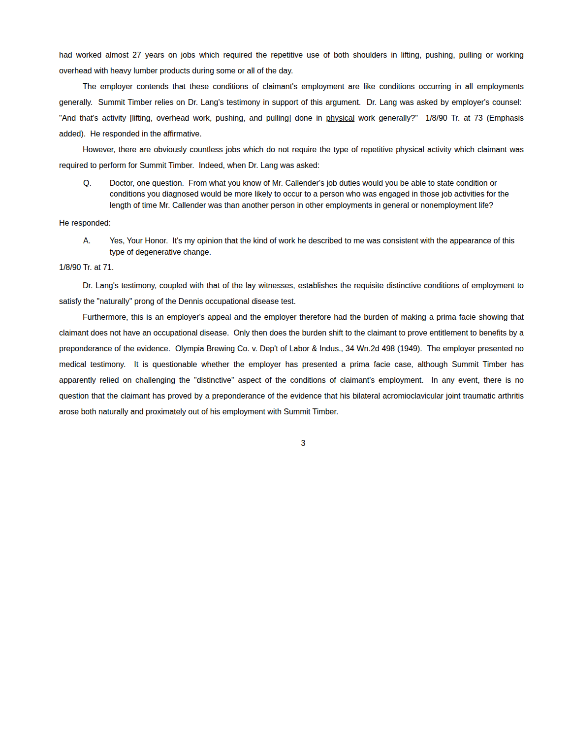had worked almost 27 years on jobs which required the repetitive use of both shoulders in lifting, pushing, pulling or working overhead with heavy lumber products during some or all of the day.
The employer contends that these conditions of claimant's employment are like conditions occurring in all employments generally. Summit Timber relies on Dr. Lang's testimony in support of this argument. Dr. Lang was asked by employer's counsel: "And that's activity [lifting, overhead work, pushing, and pulling] done in physical work generally?" 1/8/90 Tr. at 73 (Emphasis added). He responded in the affirmative.
However, there are obviously countless jobs which do not require the type of repetitive physical activity which claimant was required to perform for Summit Timber. Indeed, when Dr. Lang was asked:
| Q. | Doctor, one question. From what you know of Mr. Callender's job duties would you be able to state condition or conditions you diagnosed would be more likely to occur to a person who was engaged in those job activities for the length of time Mr. Callender was than another person in other employments in general or nonemployment life? |
He responded:
| A. | Yes, Your Honor. It's my opinion that the kind of work he described to me was consistent with the appearance of this type of degenerative change. |
1/8/90 Tr. at 71.
Dr. Lang's testimony, coupled with that of the lay witnesses, establishes the requisite distinctive conditions of employment to satisfy the "naturally" prong of the Dennis occupational disease test.
Furthermore, this is an employer's appeal and the employer therefore had the burden of making a prima facie showing that claimant does not have an occupational disease. Only then does the burden shift to the claimant to prove entitlement to benefits by a preponderance of the evidence. Olympia Brewing Co. v. Dep't of Labor & Indus., 34 Wn.2d 498 (1949). The employer presented no medical testimony. It is questionable whether the employer has presented a prima facie case, although Summit Timber has apparently relied on challenging the "distinctive" aspect of the conditions of claimant's employment. In any event, there is no question that the claimant has proved by a preponderance of the evidence that his bilateral acromioclavicular joint traumatic arthritis arose both naturally and proximately out of his employment with Summit Timber.
3